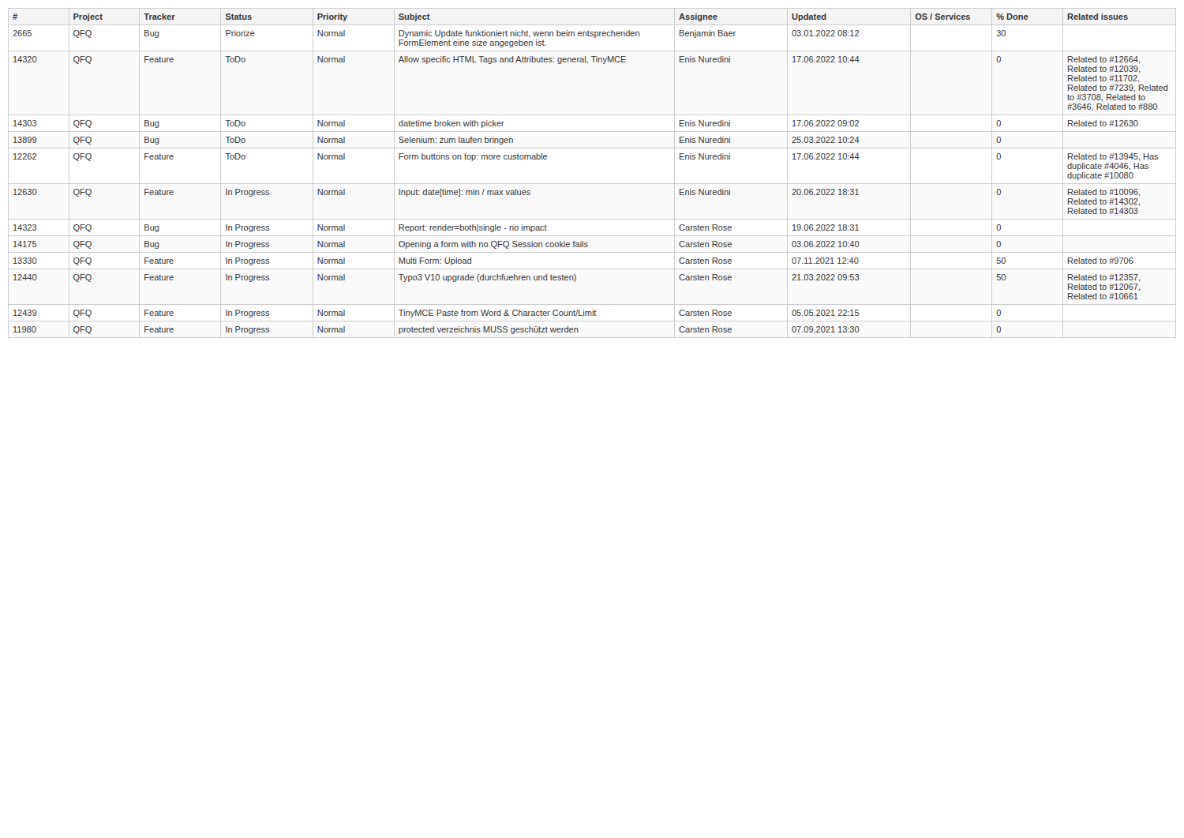| # | Project | Tracker | Status | Priority | Subject | Assignee | Updated | OS / Services | % Done | Related issues |
| --- | --- | --- | --- | --- | --- | --- | --- | --- | --- | --- |
| 2665 | QFQ | Bug | Priorize | Normal | Dynamic Update funktioniert nicht, wenn beim entsprechenden FormElement eine size angegeben ist. | Benjamin Baer | 03.01.2022 08:12 | | 30 | |
| 14320 | QFQ | Feature | ToDo | Normal | Allow specific HTML Tags and Attributes: general, TinyMCE | Enis Nuredini | 17.06.2022 10:44 | | 0 | Related to #12664, Related to #12039, Related to #11702, Related to #7239, Related to #3708, Related to #3646, Related to #880 |
| 14303 | QFQ | Bug | ToDo | Normal | datetime broken with picker | Enis Nuredini | 17.06.2022 09:02 | | 0 | Related to #12630 |
| 13899 | QFQ | Bug | ToDo | Normal | Selenium: zum laufen bringen | Enis Nuredini | 25.03.2022 10:24 | | 0 | |
| 12262 | QFQ | Feature | ToDo | Normal | Form buttons on top: more customable | Enis Nuredini | 17.06.2022 10:44 | | 0 | Related to #13945, Has duplicate #4046, Has duplicate #10080 |
| 12630 | QFQ | Feature | In Progress | Normal | Input: date[time]: min / max values | Enis Nuredini | 20.06.2022 18:31 | | 0 | Related to #10096, Related to #14302, Related to #14303 |
| 14323 | QFQ | Bug | In Progress | Normal | Report: render=both/single - no impact | Carsten Rose | 19.06.2022 18:31 | | 0 | |
| 14175 | QFQ | Bug | In Progress | Normal | Opening a form with no QFQ Session cookie fails | Carsten Rose | 03.06.2022 10:40 | | 0 | |
| 13330 | QFQ | Feature | In Progress | Normal | Multi Form: Upload | Carsten Rose | 07.11.2021 12:40 | | 50 | Related to #9706 |
| 12440 | QFQ | Feature | In Progress | Normal | Typo3 V10 upgrade (durchfuehren und testen) | Carsten Rose | 21.03.2022 09:53 | | 50 | Related to #12357, Related to #12067, Related to #10661 |
| 12439 | QFQ | Feature | In Progress | Normal | TinyMCE Paste from Word & Character Count/Limit | Carsten Rose | 05.05.2021 22:15 | | 0 | |
| 11980 | QFQ | Feature | In Progress | Normal | protected verzeichnis MUSS geschützt werden | Carsten Rose | 07.09.2021 13:30 | | 0 | |